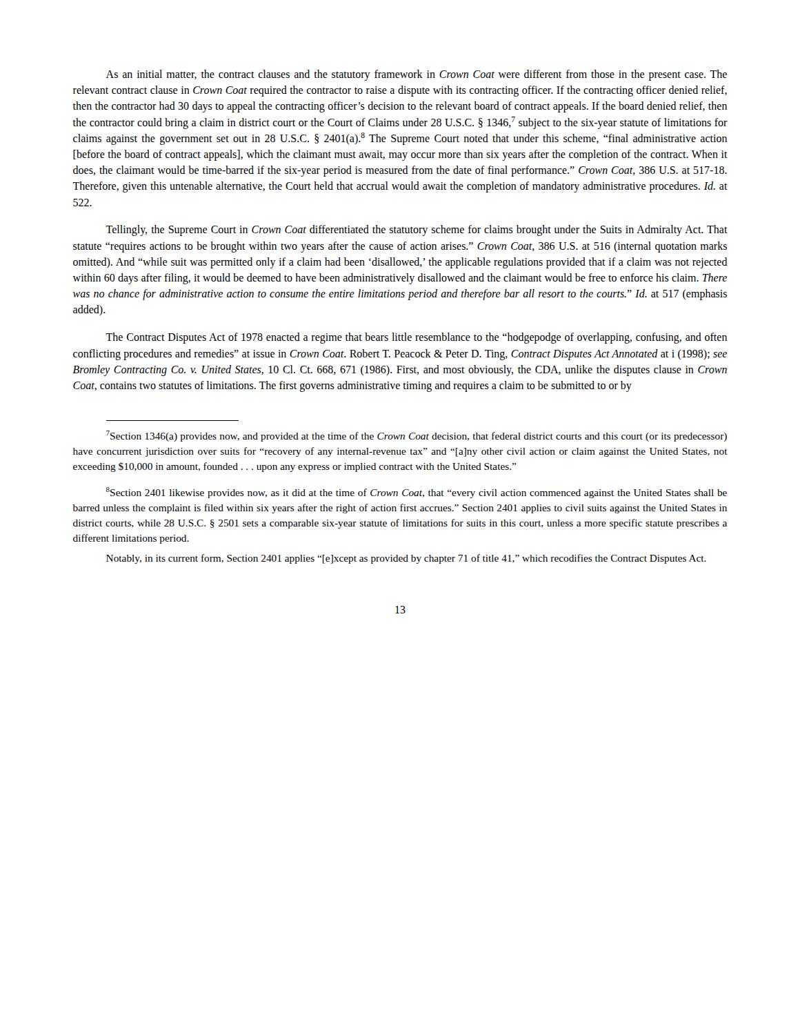As an initial matter, the contract clauses and the statutory framework in Crown Coat were different from those in the present case. The relevant contract clause in Crown Coat required the contractor to raise a dispute with its contracting officer. If the contracting officer denied relief, then the contractor had 30 days to appeal the contracting officer’s decision to the relevant board of contract appeals. If the board denied relief, then the contractor could bring a claim in district court or the Court of Claims under 28 U.S.C. § 1346,7 subject to the six-year statute of limitations for claims against the government set out in 28 U.S.C. § 2401(a).8 The Supreme Court noted that under this scheme, “final administrative action [before the board of contract appeals], which the claimant must await, may occur more than six years after the completion of the contract. When it does, the claimant would be time-barred if the six-year period is measured from the date of final performance.” Crown Coat, 386 U.S. at 517-18. Therefore, given this untenable alternative, the Court held that accrual would await the completion of mandatory administrative procedures. Id. at 522.
Tellingly, the Supreme Court in Crown Coat differentiated the statutory scheme for claims brought under the Suits in Admiralty Act. That statute “requires actions to be brought within two years after the cause of action arises.” Crown Coat, 386 U.S. at 516 (internal quotation marks omitted). And “while suit was permitted only if a claim had been ‘disallowed,’ the applicable regulations provided that if a claim was not rejected within 60 days after filing, it would be deemed to have been administratively disallowed and the claimant would be free to enforce his claim. There was no chance for administrative action to consume the entire limitations period and therefore bar all resort to the courts.” Id. at 517 (emphasis added).
The Contract Disputes Act of 1978 enacted a regime that bears little resemblance to the “hodgepodge of overlapping, confusing, and often conflicting procedures and remedies” at issue in Crown Coat. Robert T. Peacock & Peter D. Ting, Contract Disputes Act Annotated at i (1998); see Bromley Contracting Co. v. United States, 10 Cl. Ct. 668, 671 (1986). First, and most obviously, the CDA, unlike the disputes clause in Crown Coat, contains two statutes of limitations. The first governs administrative timing and requires a claim to be submitted to or by
7Section 1346(a) provides now, and provided at the time of the Crown Coat decision, that federal district courts and this court (or its predecessor) have concurrent jurisdiction over suits for “recovery of any internal-revenue tax” and “[a]ny other civil action or claim against the United States, not exceeding $10,000 in amount, founded . . . upon any express or implied contract with the United States.”
8Section 2401 likewise provides now, as it did at the time of Crown Coat, that “every civil action commenced against the United States shall be barred unless the complaint is filed within six years after the right of action first accrues.” Section 2401 applies to civil suits against the United States in district courts, while 28 U.S.C. § 2501 sets a comparable six-year statute of limitations for suits in this court, unless a more specific statute prescribes a different limitations period.
Notably, in its current form, Section 2401 applies “[e]xcept as provided by chapter 71 of title 41,” which recodifies the Contract Disputes Act.
13